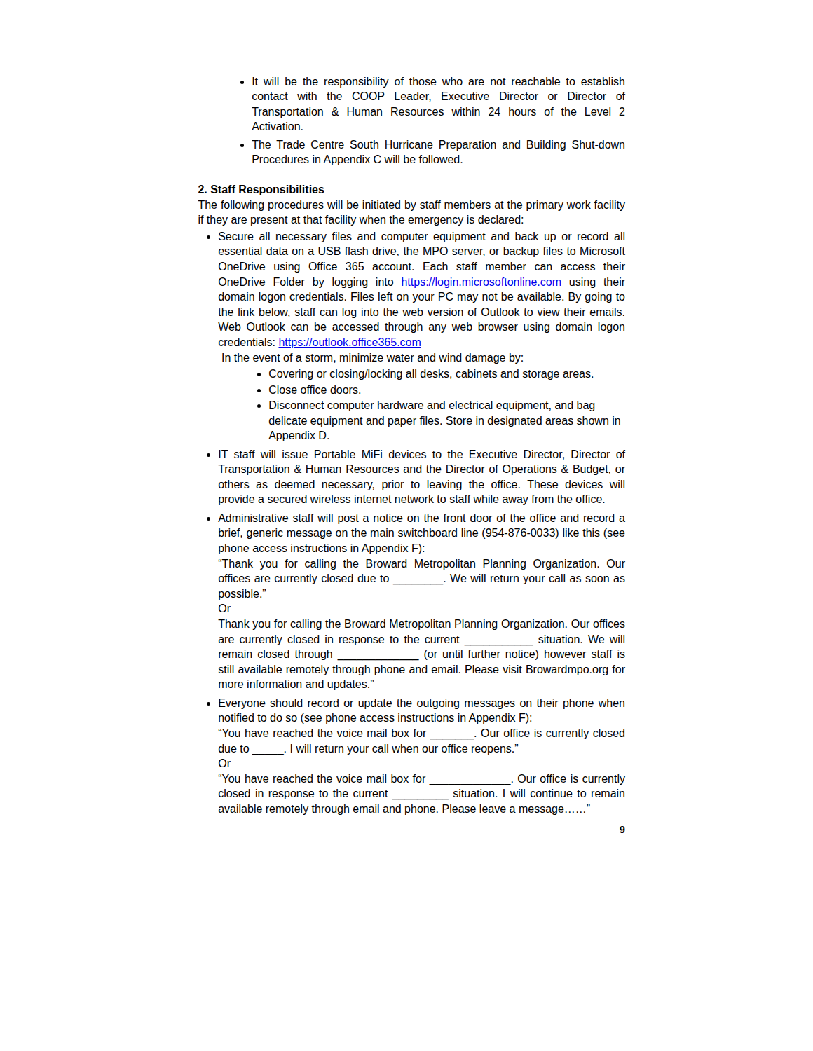It will be the responsibility of those who are not reachable to establish contact with the COOP Leader, Executive Director or Director of Transportation & Human Resources within 24 hours of the Level 2 Activation.
The Trade Centre South Hurricane Preparation and Building Shut-down Procedures in Appendix C will be followed.
2. Staff Responsibilities
The following procedures will be initiated by staff members at the primary work facility if they are present at that facility when the emergency is declared:
Secure all necessary files and computer equipment and back up or record all essential data on a USB flash drive, the MPO server, or backup files to Microsoft OneDrive using Office 365 account. Each staff member can access their OneDrive Folder by logging into https://login.microsoftonline.com using their domain logon credentials. Files left on your PC may not be available. By going to the link below, staff can log into the web version of Outlook to view their emails. Web Outlook can be accessed through any web browser using domain logon credentials: https://outlook.office365.com
In the event of a storm, minimize water and wind damage by:
Covering or closing/locking all desks, cabinets and storage areas.
Close office doors.
Disconnect computer hardware and electrical equipment, and bag delicate equipment and paper files. Store in designated areas shown in Appendix D.
IT staff will issue Portable MiFi devices to the Executive Director, Director of Transportation & Human Resources and the Director of Operations & Budget, or others as deemed necessary, prior to leaving the office. These devices will provide a secured wireless internet network to staff while away from the office.
Administrative staff will post a notice on the front door of the office and record a brief, generic message on the main switchboard line (954-876-0033) like this (see phone access instructions in Appendix F):
“Thank you for calling the Broward Metropolitan Planning Organization. Our offices are currently closed due to ________. We will return your call as soon as possible.”
Or
Thank you for calling the Broward Metropolitan Planning Organization. Our offices are currently closed in response to the current ___________ situation. We will remain closed through _____________ (or until further notice) however staff is still available remotely through phone and email. Please visit Browardmpo.org for more information and updates.”
Everyone should record or update the outgoing messages on their phone when notified to do so (see phone access instructions in Appendix F):
“You have reached the voice mail box for _______. Our office is currently closed due to _____. I will return your call when our office reopens.”
Or
“You have reached the voice mail box for _____________. Our office is currently closed in response to the current _________ situation. I will continue to remain available remotely through email and phone. Please leave a message……”
9